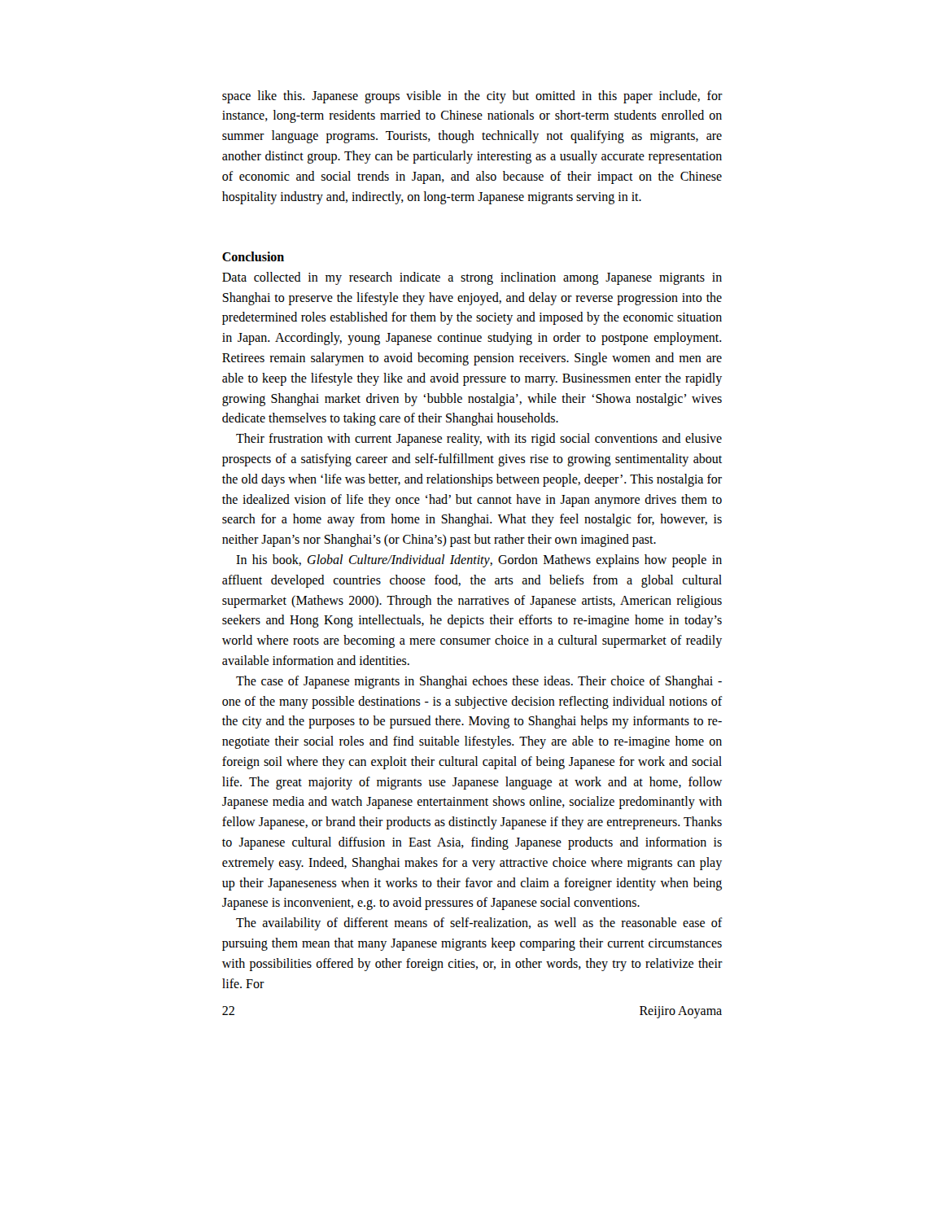space like this. Japanese groups visible in the city but omitted in this paper include, for instance, long-term residents married to Chinese nationals or short-term students enrolled on summer language programs. Tourists, though technically not qualifying as migrants, are another distinct group. They can be particularly interesting as a usually accurate representation of economic and social trends in Japan, and also because of their impact on the Chinese hospitality industry and, indirectly, on long-term Japanese migrants serving in it.
Conclusion
Data collected in my research indicate a strong inclination among Japanese migrants in Shanghai to preserve the lifestyle they have enjoyed, and delay or reverse progression into the predetermined roles established for them by the society and imposed by the economic situation in Japan. Accordingly, young Japanese continue studying in order to postpone employment. Retirees remain salarymen to avoid becoming pension receivers. Single women and men are able to keep the lifestyle they like and avoid pressure to marry. Businessmen enter the rapidly growing Shanghai market driven by ‘bubble nostalgia’, while their ‘Showa nostalgic’ wives dedicate themselves to taking care of their Shanghai households.
Their frustration with current Japanese reality, with its rigid social conventions and elusive prospects of a satisfying career and self-fulfillment gives rise to growing sentimentality about the old days when ‘life was better, and relationships between people, deeper’. This nostalgia for the idealized vision of life they once ‘had’ but cannot have in Japan anymore drives them to search for a home away from home in Shanghai. What they feel nostalgic for, however, is neither Japan’s nor Shanghai’s (or China’s) past but rather their own imagined past.
In his book, Global Culture/Individual Identity, Gordon Mathews explains how people in affluent developed countries choose food, the arts and beliefs from a global cultural supermarket (Mathews 2000). Through the narratives of Japanese artists, American religious seekers and Hong Kong intellectuals, he depicts their efforts to re-imagine home in today’s world where roots are becoming a mere consumer choice in a cultural supermarket of readily available information and identities.
The case of Japanese migrants in Shanghai echoes these ideas. Their choice of Shanghai - one of the many possible destinations - is a subjective decision reflecting individual notions of the city and the purposes to be pursued there. Moving to Shanghai helps my informants to re-negotiate their social roles and find suitable lifestyles. They are able to re-imagine home on foreign soil where they can exploit their cultural capital of being Japanese for work and social life. The great majority of migrants use Japanese language at work and at home, follow Japanese media and watch Japanese entertainment shows online, socialize predominantly with fellow Japanese, or brand their products as distinctly Japanese if they are entrepreneurs. Thanks to Japanese cultural diffusion in East Asia, finding Japanese products and information is extremely easy. Indeed, Shanghai makes for a very attractive choice where migrants can play up their Japaneseness when it works to their favor and claim a foreigner identity when being Japanese is inconvenient, e.g. to avoid pressures of Japanese social conventions.
The availability of different means of self-realization, as well as the reasonable ease of pursuing them mean that many Japanese migrants keep comparing their current circumstances with possibilities offered by other foreign cities, or, in other words, they try to relativize their life. For
22 Reijiro Aoyama